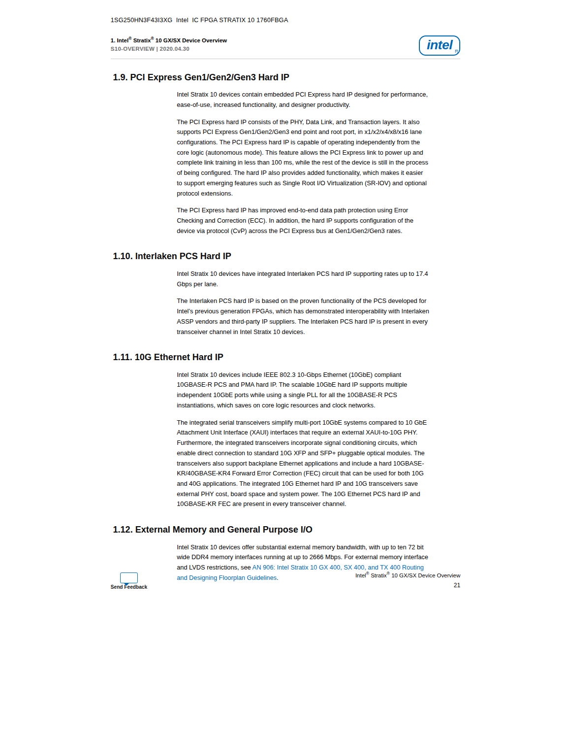1SG250HN3F43I3XG Intel IC FPGA STRATIX 10 1760FBGA
1. Intel® Stratix® 10 GX/SX Device Overview
S10-OVERVIEW | 2020.04.30
intelR
1.9. PCI Express Gen1/Gen2/Gen3 Hard IP
Intel Stratix 10 devices contain embedded PCI Express hard IP designed for performance, ease-of-use, increased functionality, and designer productivity.
The PCI Express hard IP consists of the PHY, Data Link, and Transaction layers. It also supports PCI Express Gen1/Gen2/Gen3 end point and root port, in x1/x2/x4/x8/x16 lane configurations. The PCI Express hard IP is capable of operating independently from the core logic (autonomous mode). This feature allows the PCI Express link to power up and complete link training in less than 100 ms, while the rest of the device is still in the process of being configured. The hard IP also provides added functionality, which makes it easier to support emerging features such as Single Root I/O Virtualization (SR-IOV) and optional protocol extensions.
The PCI Express hard IP has improved end-to-end data path protection using Error Checking and Correction (ECC). In addition, the hard IP supports configuration of the device via protocol (CvP) across the PCI Express bus at Gen1/Gen2/Gen3 rates.
1.10. Interlaken PCS Hard IP
Intel Stratix 10 devices have integrated Interlaken PCS hard IP supporting rates up to 17.4 Gbps per lane.
The Interlaken PCS hard IP is based on the proven functionality of the PCS developed for Intel’s previous generation FPGAs, which has demonstrated interoperability with Interlaken ASSP vendors and third-party IP suppliers. The Interlaken PCS hard IP is present in every transceiver channel in Intel Stratix 10 devices.
1.11. 10G Ethernet Hard IP
Intel Stratix 10 devices include IEEE 802.3 10-Gbps Ethernet (10GbE) compliant 10GBASE-R PCS and PMA hard IP. The scalable 10GbE hard IP supports multiple independent 10GbE ports while using a single PLL for all the 10GBASE-R PCS instantiations, which saves on core logic resources and clock networks.
The integrated serial transceivers simplify multi-port 10GbE systems compared to 10 GbE Attachment Unit Interface (XAUI) interfaces that require an external XAUI-to-10G PHY. Furthermore, the integrated transceivers incorporate signal conditioning circuits, which enable direct connection to standard 10G XFP and SFP+ pluggable optical modules. The transceivers also support backplane Ethernet applications and include a hard 10GBASE-KR/40GBASE-KR4 Forward Error Correction (FEC) circuit that can be used for both 10G and 40G applications. The integrated 10G Ethernet hard IP and 10G transceivers save external PHY cost, board space and system power. The 10G Ethernet PCS hard IP and 10GBASE-KR FEC are present in every transceiver channel.
1.12. External Memory and General Purpose I/O
Intel Stratix 10 devices offer substantial external memory bandwidth, with up to ten 72 bit wide DDR4 memory interfaces running at up to 2666 Mbps. For external memory interface and LVDS restrictions, see AN 906: Intel Stratix 10 GX 400, SX 400, and TX 400 Routing and Designing Floorplan Guidelines.
Send Feedback
Intel® Stratix® 10 GX/SX Device Overview
21